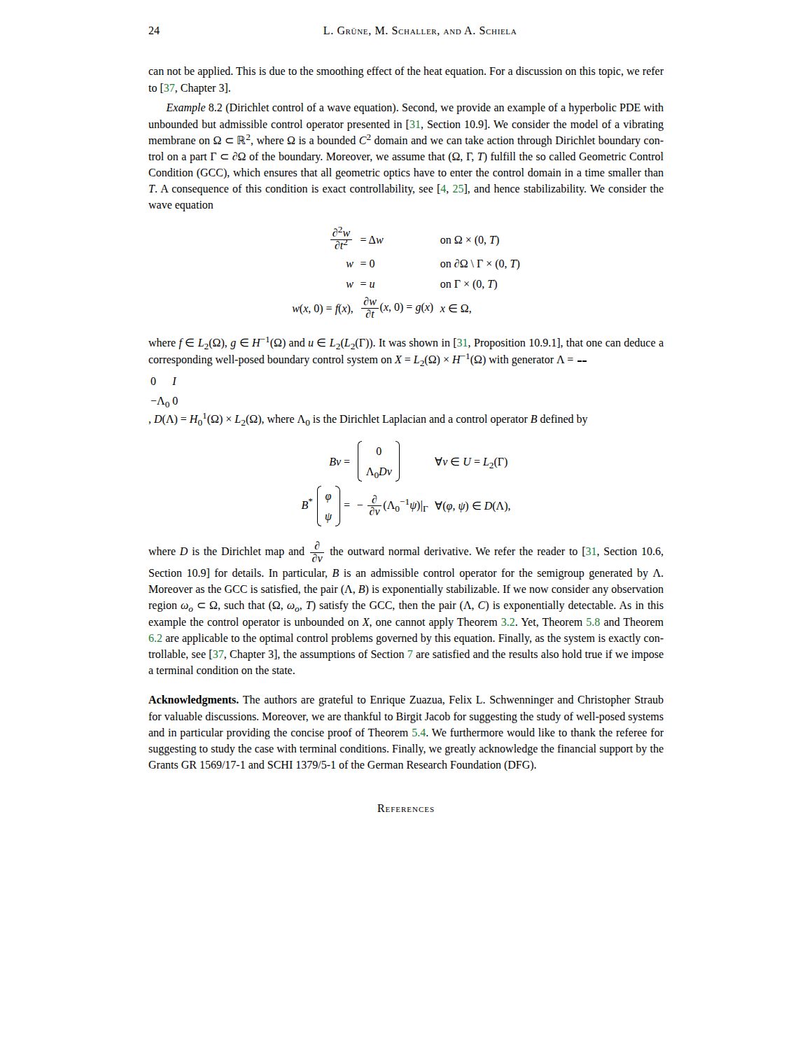24 L. Grüne, M. Schaller, and A. Schiela
can not be applied. This is due to the smoothing effect of the heat equation. For a discussion on this topic, we refer to [37, Chapter 3].
Example 8.2 (Dirichlet control of a wave equation). Second, we provide an example of a hyperbolic PDE with unbounded but admissible control operator presented in [31, Section 10.9]. We consider the model of a vibrating membrane on Ω ⊂ ℝ2, where Ω is a bounded C2 domain and we can take action through Dirichlet boundary control on a part Γ ⊂ ∂Ω of the boundary. Moreover, we assume that (Ω, Γ, T) fulfill the so called Geometric Control Condition (GCC), which ensures that all geometric optics have to enter the control domain in a time smaller than T. A consequence of this condition is exact controllability, see [4, 25], and hence stabilizability. We consider the wave equation
| ∂ 2 w ∂ t 2 | = Δ w | on Ω × (0, T ) |
| w | = 0 | on ∂Ω \ Γ × (0, T ) |
| w | = u | on Γ × (0, T ) |
| w ( x , 0) = f ( x ), | ∂ w ∂ t ( x , 0) = g ( x ) | x ∈ Ω, |
where f ∈ L2(Ω), g ∈ H−1(Ω) and u ∈ L2(L2(Γ)). It was shown in [31, Proposition 10.9.1], that one can deduce a corresponding well-posed boundary control system on X = L2(Ω) × H−1(Ω) with generator Λ =
| 0 | I |
| −Λ 0 | 0 |
, D(Λ) = H01(Ω) × L2(Ω), where Λ0 is the Dirichlet Laplacian and a control operator B defined by
| Bv = | / 0 / / Λ 0 Dv / | ∀ v ∈ U = L 2 (Γ) |
| B * / φ / / ψ / = | − ∂ ∂ ν (Λ 0 −1 ψ ) / Γ | ∀( φ , ψ ) ∈ D (Λ), |
where D is the Dirichlet map and ∂∂ν the outward normal derivative. We refer the reader to [31, Section 10.6, Section 10.9] for details. In particular, B is an admissible control operator for the semigroup generated by Λ. Moreover as the GCC is satisfied, the pair (Λ, B) is exponentially stabilizable. If we now consider any observation region ωo ⊂ Ω, such that (Ω, ωo, T) satisfy the GCC, then the pair (Λ, C) is exponentially detectable. As in this example the control operator is unbounded on X, one cannot apply Theorem 3.2. Yet, Theorem 5.8 and Theorem 6.2 are applicable to the optimal control problems governed by this equation. Finally, as the system is exactly controllable, see [37, Chapter 3], the assumptions of Section 7 are satisfied and the results also hold true if we impose a terminal condition on the state.
Acknowledgments.
The authors are grateful to Enrique Zuazua, Felix L. Schwenninger and Christopher Straub for valuable discussions. Moreover, we are thankful to Birgit Jacob for suggesting the study of well-posed systems and in particular providing the concise proof of Theorem 5.4. We furthermore would like to thank the referee for suggesting to study the case with terminal conditions. Finally, we greatly acknowledge the financial support by the Grants GR 1569/17-1 and SCHI 1379/5-1 of the German Research Foundation (DFG).
References